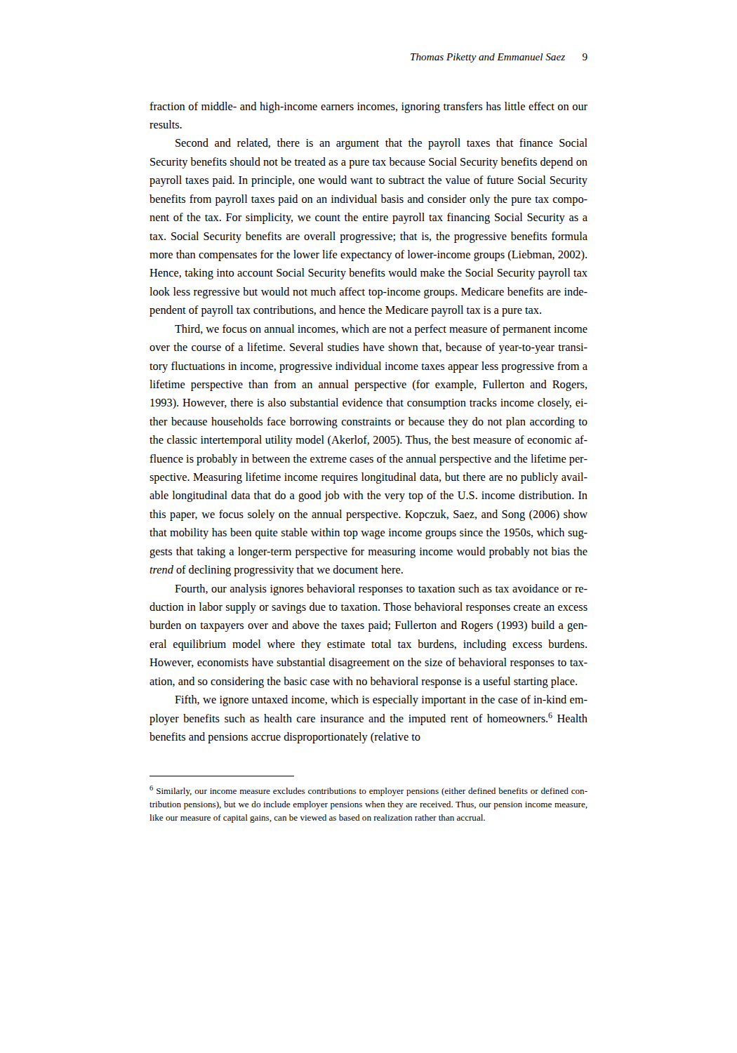Thomas Piketty and Emmanuel Saez9
fraction of middle- and high-income earners incomes, ignoring transfers has little effect on our results.
Second and related, there is an argument that the payroll taxes that finance Social Security benefits should not be treated as a pure tax because Social Security benefits depend on payroll taxes paid. In principle, one would want to subtract the value of future Social Security benefits from payroll taxes paid on an individual basis and consider only the pure tax component of the tax. For simplicity, we count the entire payroll tax financing Social Security as a tax. Social Security benefits are overall progressive; that is, the progressive benefits formula more than compensates for the lower life expectancy of lower-income groups (Liebman, 2002). Hence, taking into account Social Security benefits would make the Social Security payroll tax look less regressive but would not much affect top-income groups. Medicare benefits are independent of payroll tax contributions, and hence the Medicare payroll tax is a pure tax.
Third, we focus on annual incomes, which are not a perfect measure of permanent income over the course of a lifetime. Several studies have shown that, because of year-to-year transitory fluctuations in income, progressive individual income taxes appear less progressive from a lifetime perspective than from an annual perspective (for example, Fullerton and Rogers, 1993). However, there is also substantial evidence that consumption tracks income closely, either because households face borrowing constraints or because they do not plan according to the classic intertemporal utility model (Akerlof, 2005). Thus, the best measure of economic affluence is probably in between the extreme cases of the annual perspective and the lifetime perspective. Measuring lifetime income requires longitudinal data, but there are no publicly available longitudinal data that do a good job with the very top of the U.S. income distribution. In this paper, we focus solely on the annual perspective. Kopczuk, Saez, and Song (2006) show that mobility has been quite stable within top wage income groups since the 1950s, which suggests that taking a longer-term perspective for measuring income would probably not bias the trend of declining progressivity that we document here.
Fourth, our analysis ignores behavioral responses to taxation such as tax avoidance or reduction in labor supply or savings due to taxation. Those behavioral responses create an excess burden on taxpayers over and above the taxes paid; Fullerton and Rogers (1993) build a general equilibrium model where they estimate total tax burdens, including excess burdens. However, economists have substantial disagreement on the size of behavioral responses to taxation, and so considering the basic case with no behavioral response is a useful starting place.
Fifth, we ignore untaxed income, which is especially important in the case of in-kind employer benefits such as health care insurance and the imputed rent of homeowners.6 Health benefits and pensions accrue disproportionately (relative to
6 Similarly, our income measure excludes contributions to employer pensions (either defined benefits or defined contribution pensions), but we do include employer pensions when they are received. Thus, our pension income measure, like our measure of capital gains, can be viewed as based on realization rather than accrual.